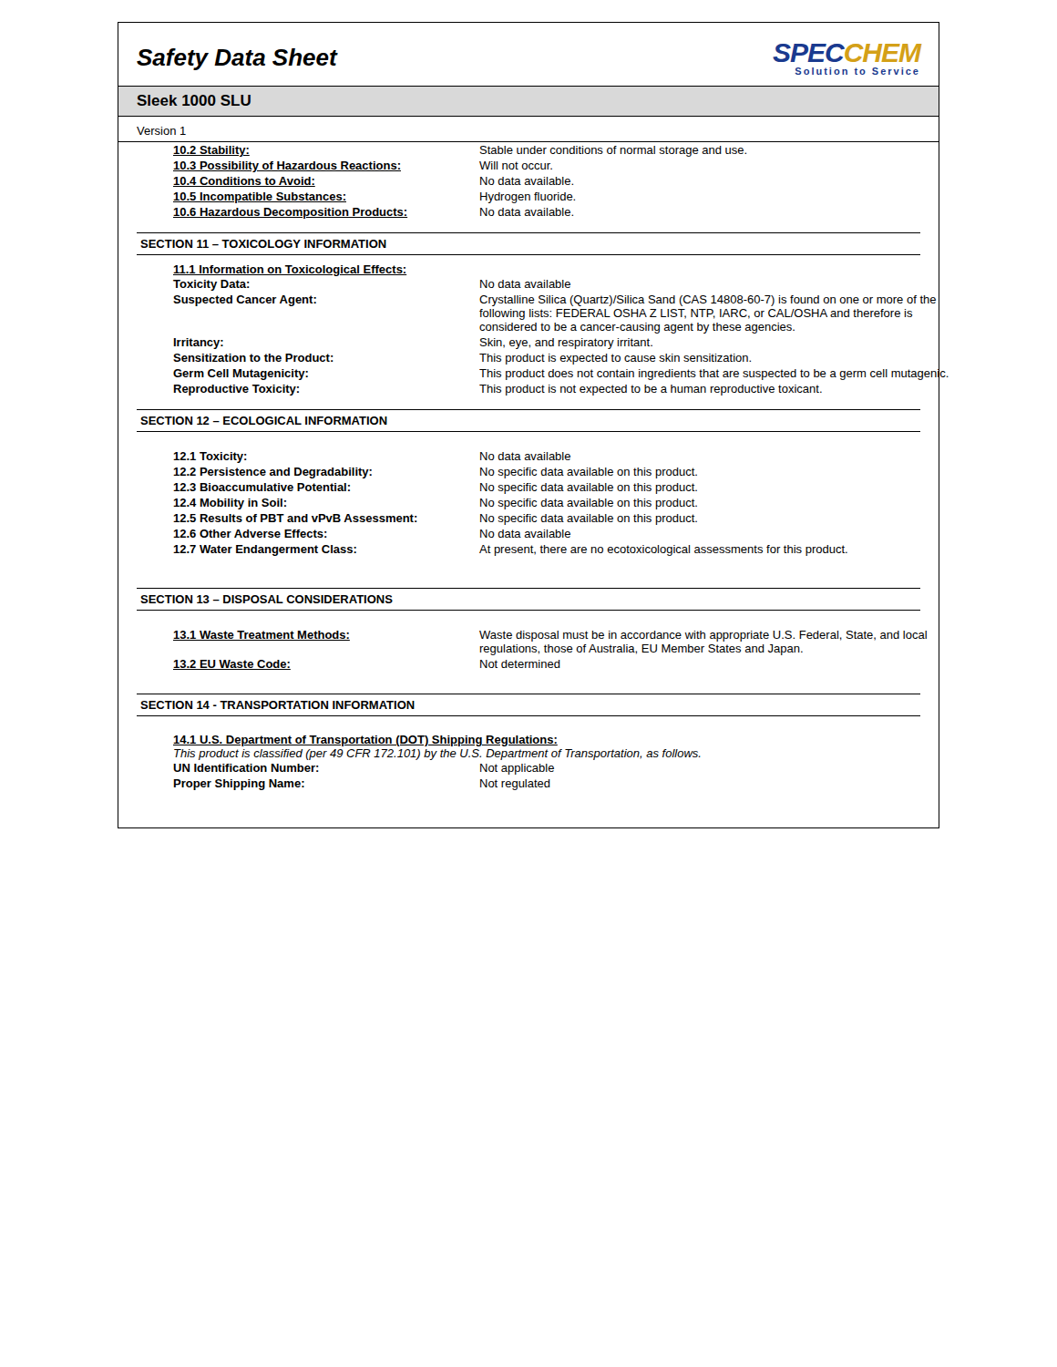Safety Data Sheet
SPEC CHEM
Solution to Service
Sleek 1000 SLU
Version 1
| 10.2 Stability: | Stable under conditions of normal storage and use. |
| 10.3 Possibility of Hazardous Reactions: | Will not occur. |
| 10.4 Conditions to Avoid: | No data available. |
| 10.5 Incompatible Substances: | Hydrogen fluoride. |
| 10.6 Hazardous Decomposition Products: | No data available. |
SECTION 11 – TOXICOLOGY INFORMATION
11.1 Information on Toxicological Effects:
| Toxicity Data: | No data available |
| Suspected Cancer Agent: | Crystalline Silica (Quartz)/Silica Sand (CAS 14808-60-7) is found on one or more of the following lists: FEDERAL OSHA Z LIST, NTP, IARC, or CAL/OSHA and therefore is considered to be a cancer-causing agent by these agencies. |
| Irritancy: | Skin, eye, and respiratory irritant. |
| Sensitization to the Product: | This product is expected to cause skin sensitization. |
| Germ Cell Mutagenicity: | This product does not contain ingredients that are suspected to be a germ cell mutagenic. |
| Reproductive Toxicity: | This product is not expected to be a human reproductive toxicant. |
SECTION 12 – ECOLOGICAL INFORMATION
| 12.1 Toxicity: | No data available |
| 12.2 Persistence and Degradability: | No specific data available on this product. |
| 12.3 Bioaccumulative Potential: | No specific data available on this product. |
| 12.4 Mobility in Soil: | No specific data available on this product. |
| 12.5 Results of PBT and vPvB Assessment: | No specific data available on this product. |
| 12.6 Other Adverse Effects: | No data available |
| 12.7 Water Endangerment Class: | At present, there are no ecotoxicological assessments for this product. |
SECTION 13 – DISPOSAL CONSIDERATIONS
| 13.1 Waste Treatment Methods: | Waste disposal must be in accordance with appropriate U.S. Federal, State, and local regulations, those of Australia, EU Member States and Japan. |
| 13.2 EU Waste Code: | Not determined |
SECTION 14 - TRANSPORTATION INFORMATION
14.1 U.S. Department of Transportation (DOT) Shipping Regulations:
This product is classified (per 49 CFR 172.101) by the U.S. Department of Transportation, as follows.
| UN Identification Number: | Not applicable |
| Proper Shipping Name: | Not regulated |